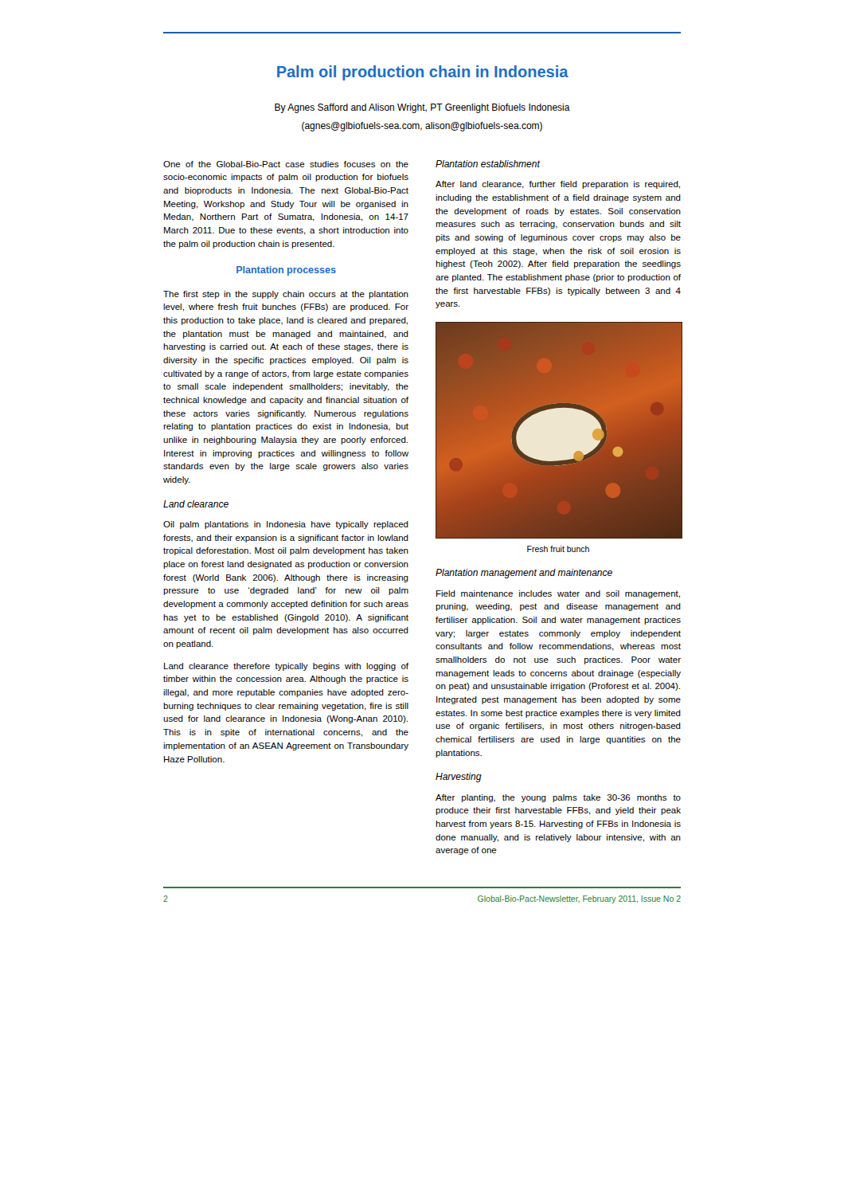Palm oil production chain in Indonesia
By Agnes Safford and Alison Wright, PT Greenlight Biofuels Indonesia
(agnes@glbiofuels-sea.com, alison@glbiofuels-sea.com)
One of the Global-Bio-Pact case studies focuses on the socio-economic impacts of palm oil production for biofuels and bioproducts in Indonesia. The next Global-Bio-Pact Meeting, Workshop and Study Tour will be organised in Medan, Northern Part of Sumatra, Indonesia, on 14-17 March 2011. Due to these events, a short introduction into the palm oil production chain is presented.
Plantation processes
The first step in the supply chain occurs at the plantation level, where fresh fruit bunches (FFBs) are produced. For this production to take place, land is cleared and prepared, the plantation must be managed and maintained, and harvesting is carried out. At each of these stages, there is diversity in the specific practices employed. Oil palm is cultivated by a range of actors, from large estate companies to small scale independent smallholders; inevitably, the technical knowledge and capacity and financial situation of these actors varies significantly. Numerous regulations relating to plantation practices do exist in Indonesia, but unlike in neighbouring Malaysia they are poorly enforced. Interest in improving practices and willingness to follow standards even by the large scale growers also varies widely.
Land clearance
Oil palm plantations in Indonesia have typically replaced forests, and their expansion is a significant factor in lowland tropical deforestation. Most oil palm development has taken place on forest land designated as production or conversion forest (World Bank 2006). Although there is increasing pressure to use ‘degraded land’ for new oil palm development a commonly accepted definition for such areas has yet to be established (Gingold 2010). A significant amount of recent oil palm development has also occurred on peatland.
Land clearance therefore typically begins with logging of timber within the concession area. Although the practice is illegal, and more reputable companies have adopted zero-burning techniques to clear remaining vegetation, fire is still used for land clearance in Indonesia (Wong-Anan 2010). This is in spite of international concerns, and the implementation of an ASEAN Agreement on Transboundary Haze Pollution.
Plantation establishment
After land clearance, further field preparation is required, including the establishment of a field drainage system and the development of roads by estates. Soil conservation measures such as terracing, conservation bunds and silt pits and sowing of leguminous cover crops may also be employed at this stage, when the risk of soil erosion is highest (Teoh 2002). After field preparation the seedlings are planted. The establishment phase (prior to production of the first harvestable FFBs) is typically between 3 and 4 years.
Fresh fruit bunch
Plantation management and maintenance
Field maintenance includes water and soil management, pruning, weeding, pest and disease management and fertiliser application. Soil and water management practices vary; larger estates commonly employ independent consultants and follow recommendations, whereas most smallholders do not use such practices. Poor water management leads to concerns about drainage (especially on peat) and unsustainable irrigation (Proforest et al. 2004). Integrated pest management has been adopted by some estates. In some best practice examples there is very limited use of organic fertilisers, in most others nitrogen-based chemical fertilisers are used in large quantities on the plantations.
Harvesting
After planting, the young palms take 30-36 months to produce their first harvestable FFBs, and yield their peak harvest from years 8-15. Harvesting of FFBs in Indonesia is done manually, and is relatively labour intensive, with an average of one
2
Global-Bio-Pact-Newsletter, February 2011, Issue No 2